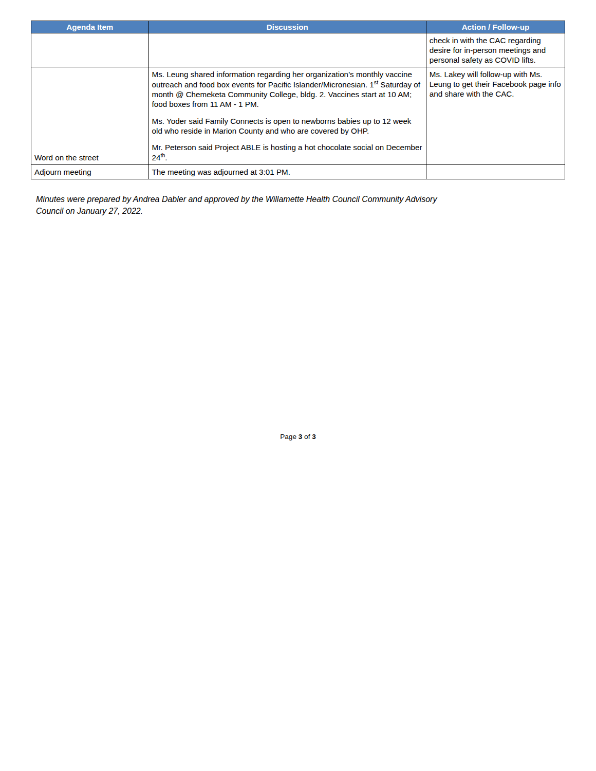| Agenda Item | Discussion | Action / Follow-up |
| --- | --- | --- |
| | | check in with the CAC regarding desire for in-person meetings and personal safety as COVID lifts. |
| Word on the street | Ms. Leung shared information regarding her organization’s monthly vaccine outreach and food box events for Pacific Islander/Micronesian. 1 st Saturday of month @ Chemeketa Community College, bldg. 2. Vaccines start at 10 AM; food boxes from 11 AM - 1 PM. Ms. Yoder said Family Connects is open to newborns babies up to 12 week old who reside in Marion County and who are covered by OHP. Mr. Peterson said Project ABLE is hosting a hot chocolate social on December 24 th . | Ms. Lakey will follow-up with Ms. Leung to get their Facebook page info and share with the CAC. |
| Adjourn meeting | The meeting was adjourned at 3:01 PM. | |
Minutes were prepared by Andrea Dabler and approved by the Willamette Health Council Community Advisory Council on January 27, 2022.
Page 3 of 3